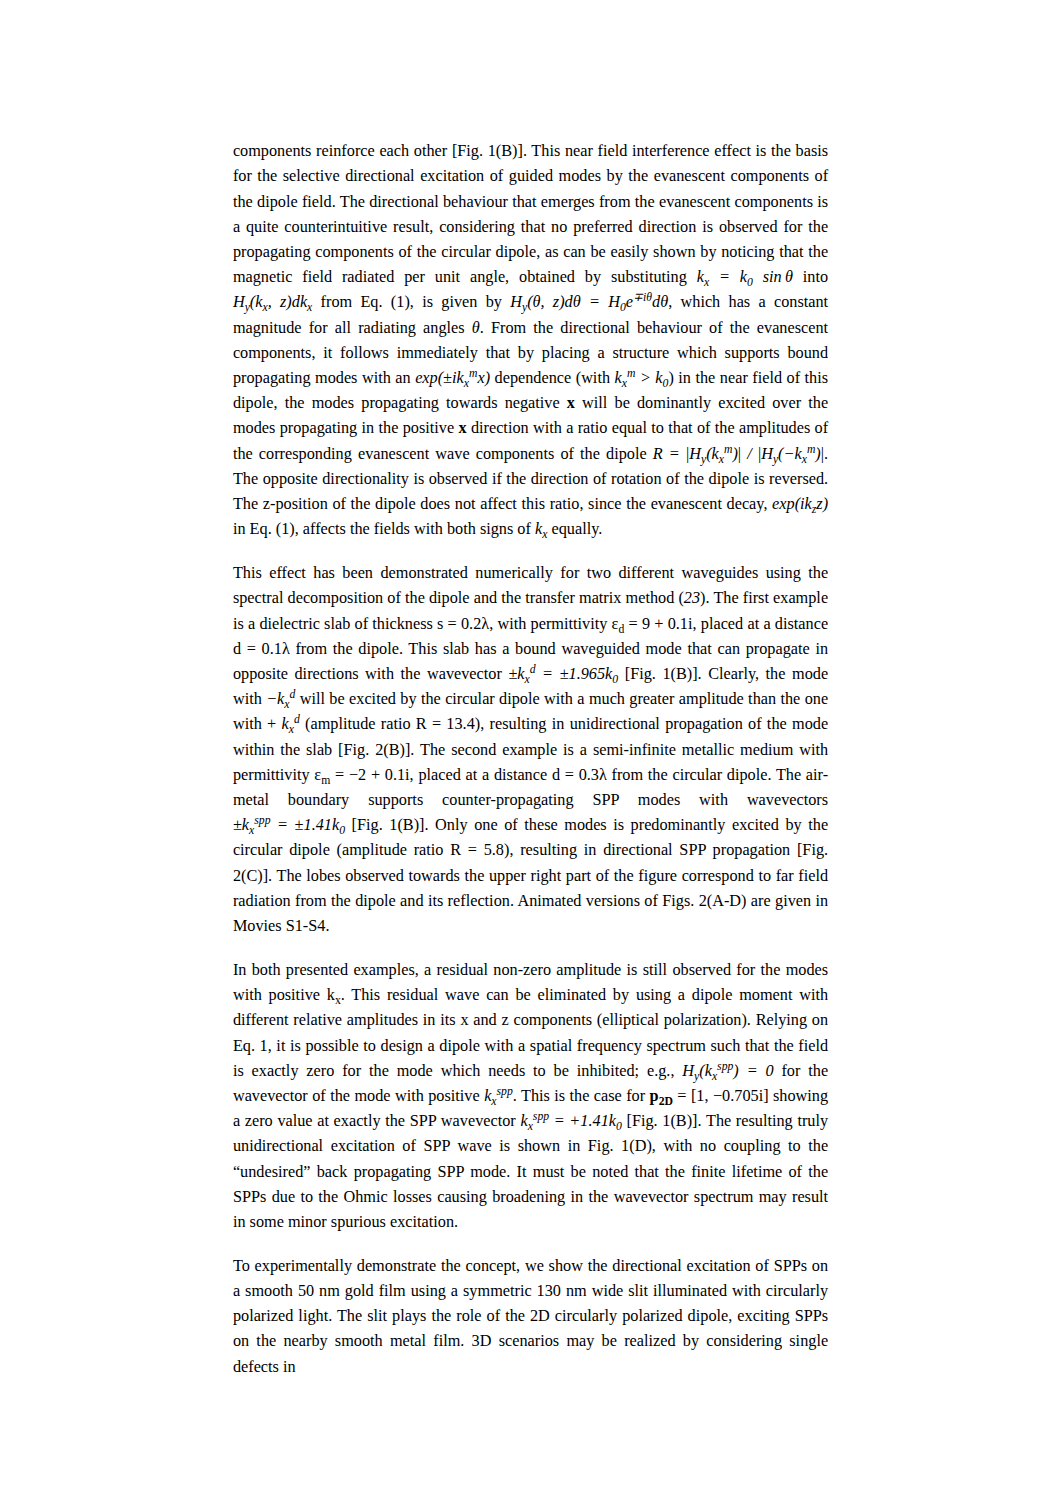components reinforce each other [Fig. 1(B)]. This near field interference effect is the basis for the selective directional excitation of guided modes by the evanescent components of the dipole field. The directional behaviour that emerges from the evanescent components is a quite counterintuitive result, considering that no preferred direction is observed for the propagating components of the circular dipole, as can be easily shown by noticing that the magnetic field radiated per unit angle, obtained by substituting kx = k0 sin θ into Hy(kx, z)dkx from Eq. (1), is given by Hy(θ, z)dθ = H0e∓iθdθ, which has a constant magnitude for all radiating angles θ. From the directional behaviour of the evanescent components, it follows immediately that by placing a structure which supports bound propagating modes with an exp(±ikxmx) dependence (with kxm > k0) in the near field of this dipole, the modes propagating towards negative x will be dominantly excited over the modes propagating in the positive x direction with a ratio equal to that of the amplitudes of the corresponding evanescent wave components of the dipole R = |Hy(kxm)| / |Hy(−kxm)|. The opposite directionality is observed if the direction of rotation of the dipole is reversed. The z-position of the dipole does not affect this ratio, since the evanescent decay, exp(ikzz) in Eq. (1), affects the fields with both signs of kx equally.
This effect has been demonstrated numerically for two different waveguides using the spectral decomposition of the dipole and the transfer matrix method (23). The first example is a dielectric slab of thickness s = 0.2λ, with permittivity εd = 9 + 0.1i, placed at a distance d = 0.1λ from the dipole. This slab has a bound waveguided mode that can propagate in opposite directions with the wavevector ±kxd = ±1.965k0 [Fig. 1(B)]. Clearly, the mode with −kxd will be excited by the circular dipole with a much greater amplitude than the one with + kxd (amplitude ratio R = 13.4), resulting in unidirectional propagation of the mode within the slab [Fig. 2(B)]. The second example is a semi-infinite metallic medium with permittivity εm = −2 + 0.1i, placed at a distance d = 0.3λ from the circular dipole. The air-metal boundary supports counter-propagating SPP modes with wavevectors ±kxspp = ±1.41k0 [Fig. 1(B)]. Only one of these modes is predominantly excited by the circular dipole (amplitude ratio R = 5.8), resulting in directional SPP propagation [Fig. 2(C)]. The lobes observed towards the upper right part of the figure correspond to far field radiation from the dipole and its reflection. Animated versions of Figs. 2(A-D) are given in Movies S1-S4.
In both presented examples, a residual non-zero amplitude is still observed for the modes with positive kx. This residual wave can be eliminated by using a dipole moment with different relative amplitudes in its x and z components (elliptical polarization). Relying on Eq. 1, it is possible to design a dipole with a spatial frequency spectrum such that the field is exactly zero for the mode which needs to be inhibited; e.g., Hy(kxspp) = 0 for the wavevector of the mode with positive kxspp. This is the case for p2D = [1, −0.705i] showing a zero value at exactly the SPP wavevector kxspp = +1.41k0 [Fig. 1(B)]. The resulting truly unidirectional excitation of SPP wave is shown in Fig. 1(D), with no coupling to the “undesired” back propagating SPP mode. It must be noted that the finite lifetime of the SPPs due to the Ohmic losses causing broadening in the wavevector spectrum may result in some minor spurious excitation.
To experimentally demonstrate the concept, we show the directional excitation of SPPs on a smooth 50 nm gold film using a symmetric 130 nm wide slit illuminated with circularly polarized light. The slit plays the role of the 2D circularly polarized dipole, exciting SPPs on the nearby smooth metal film. 3D scenarios may be realized by considering single defects in